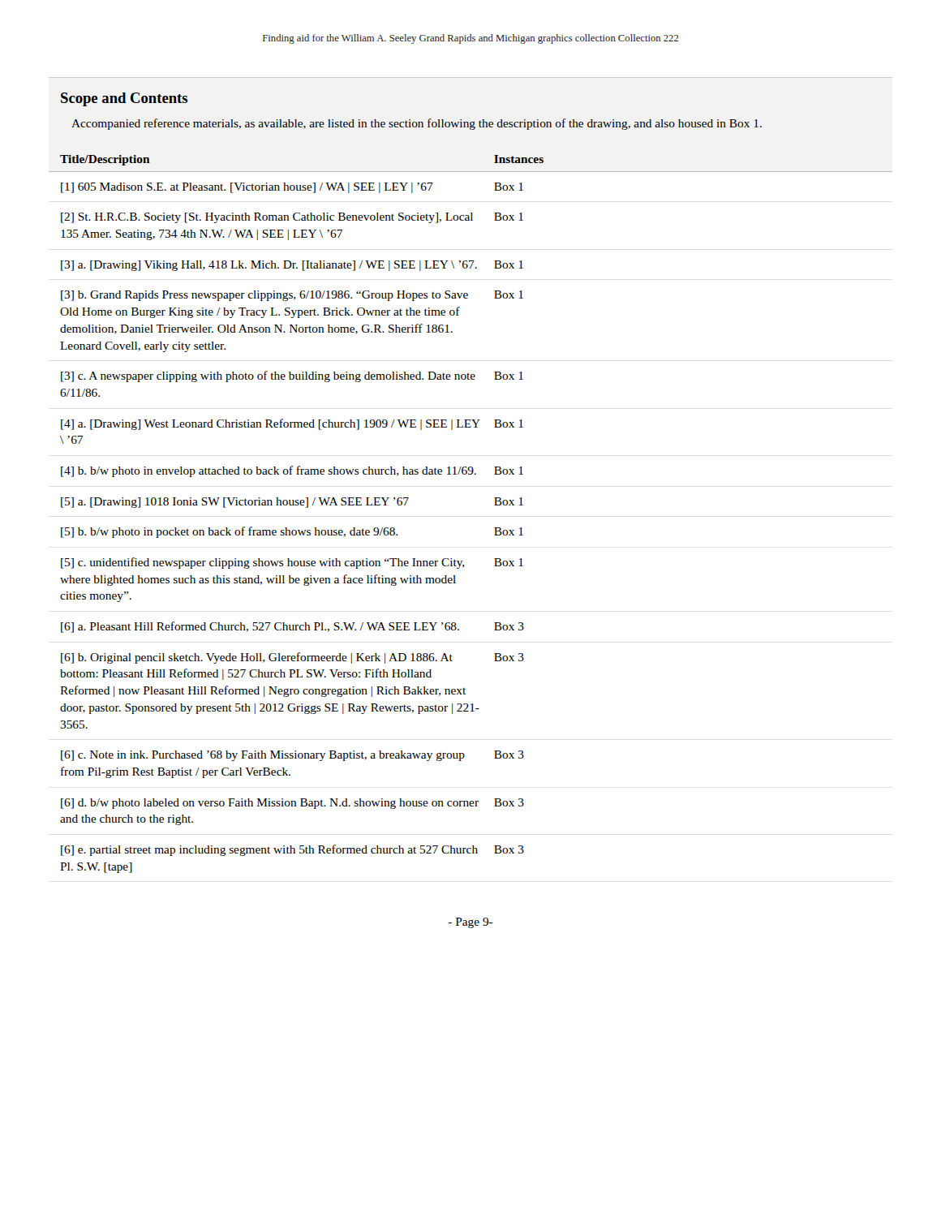Finding aid for the William A. Seeley Grand Rapids and Michigan graphics collection Collection 222
Scope and Contents
Accompanied reference materials, as available, are listed in the section following the description of the drawing, and also housed in Box 1.
| Title/Description | Instances |
| --- | --- |
| [1] 605 Madison S.E. at Pleasant. [Victorian house] / WA / SEE / LEY / ’67 | Box 1 |
| [2] St. H.R.C.B. Society [St. Hyacinth Roman Catholic Benevolent Society], Local 135 Amer. Seating, 734 4th N.W. / WA / SEE / LEY \ ’67 | Box 1 |
| [3] a. [Drawing] Viking Hall, 418 Lk. Mich. Dr. [Italianate] / WE / SEE / LEY \ ’67. | Box 1 |
| [3] b. Grand Rapids Press newspaper clippings, 6/10/1986. “Group Hopes to Save Old Home on Burger King site / by Tracy L. Sypert. Brick. Owner at the time of demolition, Daniel Trierweiler. Old Anson N. Norton home, G.R. Sheriff 1861. Leonard Covell, early city settler. | Box 1 |
| [3] c. A newspaper clipping with photo of the building being demolished. Date note 6/11/86. | Box 1 |
| [4] a. [Drawing] West Leonard Christian Reformed [church] 1909 / WE / SEE / LEY \ ’67 | Box 1 |
| [4] b. b/w photo in envelop attached to back of frame shows church, has date 11/69. | Box 1 |
| [5] a. [Drawing] 1018 Ionia SW [Victorian house] / WA SEE LEY ’67 | Box 1 |
| [5] b. b/w photo in pocket on back of frame shows house, date 9/68. | Box 1 |
| [5] c. unidentified newspaper clipping shows house with caption “The Inner City, where blighted homes such as this stand, will be given a face lifting with model cities money”. | Box 1 |
| [6] a. Pleasant Hill Reformed Church, 527 Church Pl., S.W. / WA SEE LEY ’68. | Box 3 |
| [6] b. Original pencil sketch. Vyede Holl, Glereformeerde / Kerk / AD 1886. At bottom: Pleasant Hill Reformed / 527 Church PL SW. Verso: Fifth Holland Reformed / now Pleasant Hill Reformed / Negro congregation / Rich Bakker, next door, pastor. Sponsored by present 5th / 2012 Griggs SE / Ray Rewerts, pastor / 221-3565. | Box 3 |
| [6] c. Note in ink. Purchased ’68 by Faith Missionary Baptist, a breakaway group from Pil-grim Rest Baptist / per Carl VerBeck. | Box 3 |
| [6] d. b/w photo labeled on verso Faith Mission Bapt. N.d. showing house on corner and the church to the right. | Box 3 |
| [6] e. partial street map including segment with 5th Reformed church at 527 Church Pl. S.W. [tape] | Box 3 |
- Page 9-